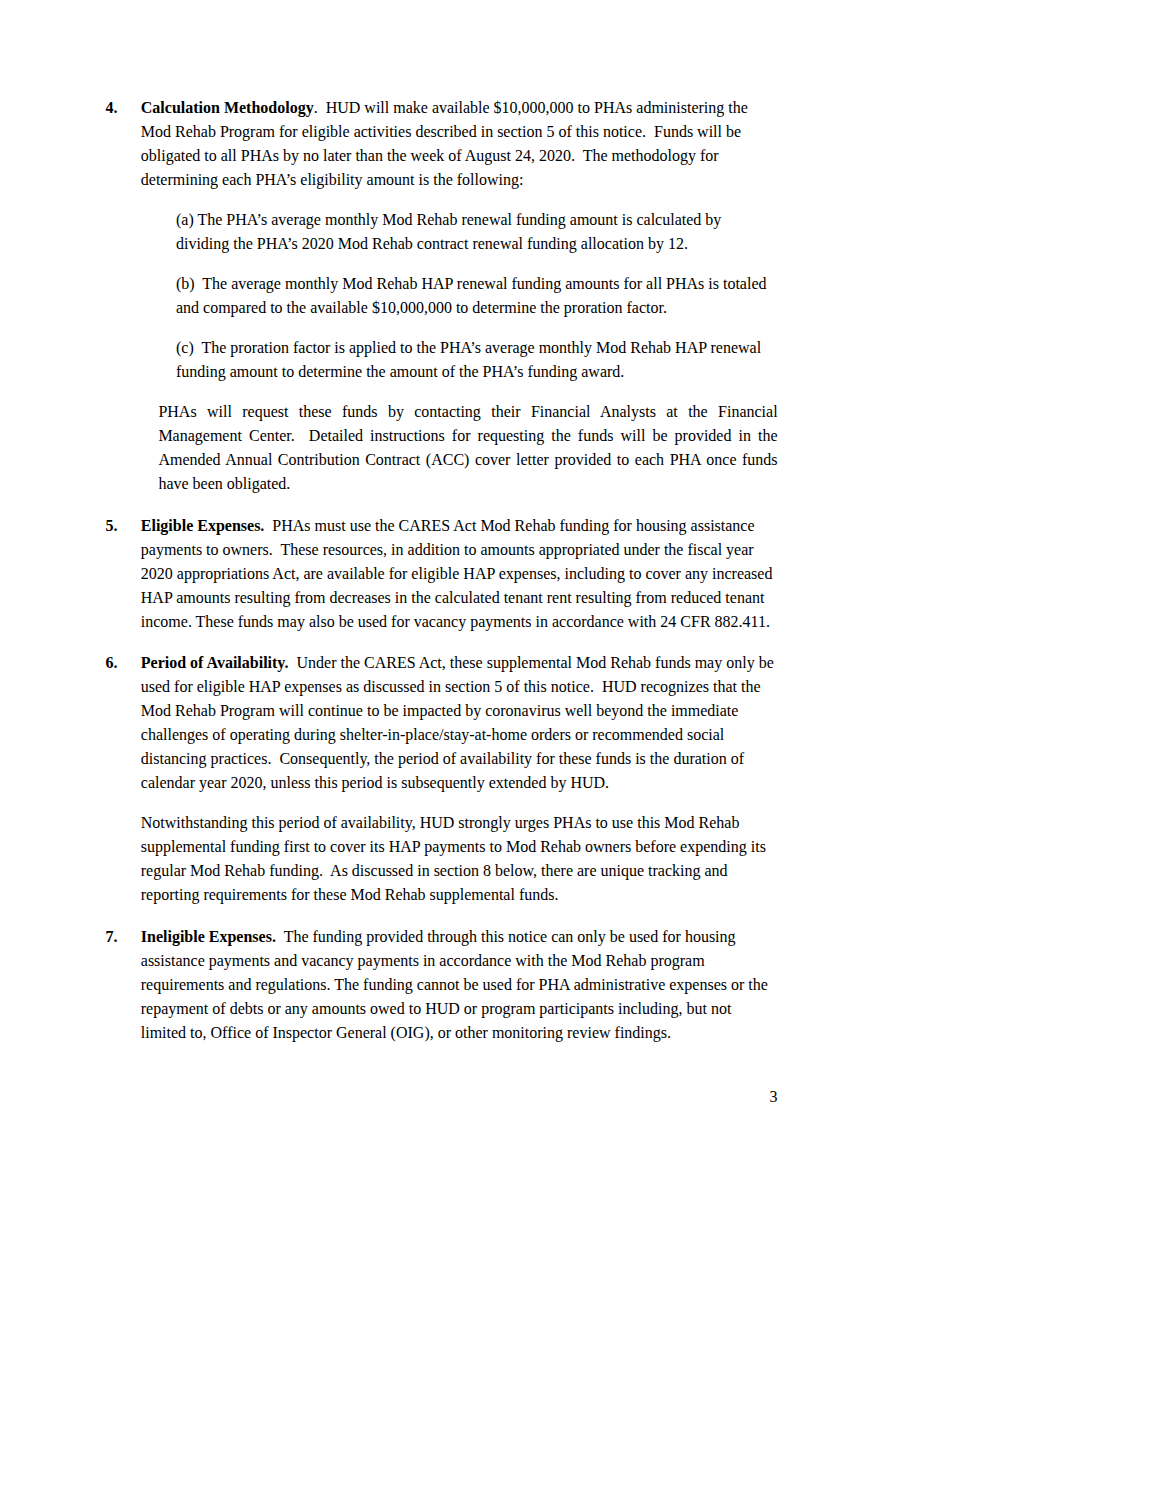4. Calculation Methodology. HUD will make available $10,000,000 to PHAs administering the Mod Rehab Program for eligible activities described in section 5 of this notice. Funds will be obligated to all PHAs by no later than the week of August 24, 2020. The methodology for determining each PHA’s eligibility amount is the following:
(a) The PHA’s average monthly Mod Rehab renewal funding amount is calculated by dividing the PHA’s 2020 Mod Rehab contract renewal funding allocation by 12.
(b) The average monthly Mod Rehab HAP renewal funding amounts for all PHAs is totaled and compared to the available $10,000,000 to determine the proration factor.
(c) The proration factor is applied to the PHA’s average monthly Mod Rehab HAP renewal funding amount to determine the amount of the PHA’s funding award.
PHAs will request these funds by contacting their Financial Analysts at the Financial Management Center. Detailed instructions for requesting the funds will be provided in the Amended Annual Contribution Contract (ACC) cover letter provided to each PHA once funds have been obligated.
5. Eligible Expenses. PHAs must use the CARES Act Mod Rehab funding for housing assistance payments to owners. These resources, in addition to amounts appropriated under the fiscal year 2020 appropriations Act, are available for eligible HAP expenses, including to cover any increased HAP amounts resulting from decreases in the calculated tenant rent resulting from reduced tenant income. These funds may also be used for vacancy payments in accordance with 24 CFR 882.411.
6. Period of Availability. Under the CARES Act, these supplemental Mod Rehab funds may only be used for eligible HAP expenses as discussed in section 5 of this notice. HUD recognizes that the Mod Rehab Program will continue to be impacted by coronavirus well beyond the immediate challenges of operating during shelter-in-place/stay-at-home orders or recommended social distancing practices. Consequently, the period of availability for these funds is the duration of calendar year 2020, unless this period is subsequently extended by HUD.
Notwithstanding this period of availability, HUD strongly urges PHAs to use this Mod Rehab supplemental funding first to cover its HAP payments to Mod Rehab owners before expending its regular Mod Rehab funding. As discussed in section 8 below, there are unique tracking and reporting requirements for these Mod Rehab supplemental funds.
7. Ineligible Expenses. The funding provided through this notice can only be used for housing assistance payments and vacancy payments in accordance with the Mod Rehab program requirements and regulations. The funding cannot be used for PHA administrative expenses or the repayment of debts or any amounts owed to HUD or program participants including, but not limited to, Office of Inspector General (OIG), or other monitoring review findings.
3